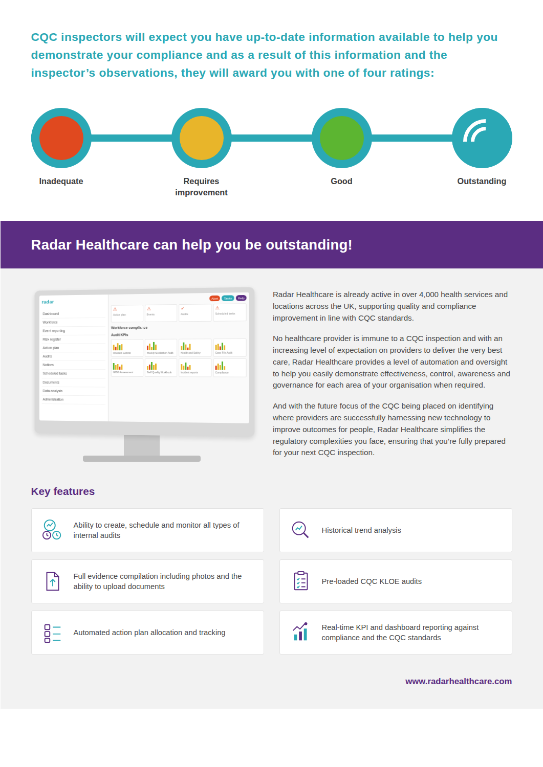CQC inspectors will expect you have up-to-date information available to help you demonstrate your compliance and as a result of this information and the inspector’s observations, they will award you with one of four ratings:
Inadequate Requires improvement Good Outstanding
Radar Healthcare can help you be outstanding!
radar
Dashboard
Workforce
Event reporting
Risk register
Action plan
Audits
Notices
Scheduled tasks
Documents
Data analysis
Administration
Alert Tasks Help
⚠ Action plan
⚠ Events
✓ Audits
⚠ Scheduled tasks
Workforce compliance
Audit KPIs
Infection Control
Weekly Medication Audit
Health and Safety
Case File Audit
IMDG Assessment
Staff Quality Workbook
Incident reports
Compliance
Radar Healthcare is already active in over 4,000 health services and locations across the UK, supporting quality and compliance improvement in line with CQC standards.
No healthcare provider is immune to a CQC inspection and with an increasing level of expectation on providers to deliver the very best care, Radar Healthcare provides a level of automation and oversight to help you easily demonstrate effectiveness, control, awareness and governance for each area of your organisation when required.
And with the future focus of the CQC being placed on identifying where providers are successfully harnessing new technology to improve outcomes for people, Radar Healthcare simplifies the regulatory complexities you face, ensuring that you’re fully prepared for your next CQC inspection.
Key features
Ability to create, schedule and monitor all types of internal audits
Historical trend analysis
Full evidence compilation including photos and the ability to upload documents
Pre-loaded CQC KLOE audits
Automated action plan allocation and tracking
Real-time KPI and dashboard reporting against compliance and the CQC standards
www.radarhealthcare.com